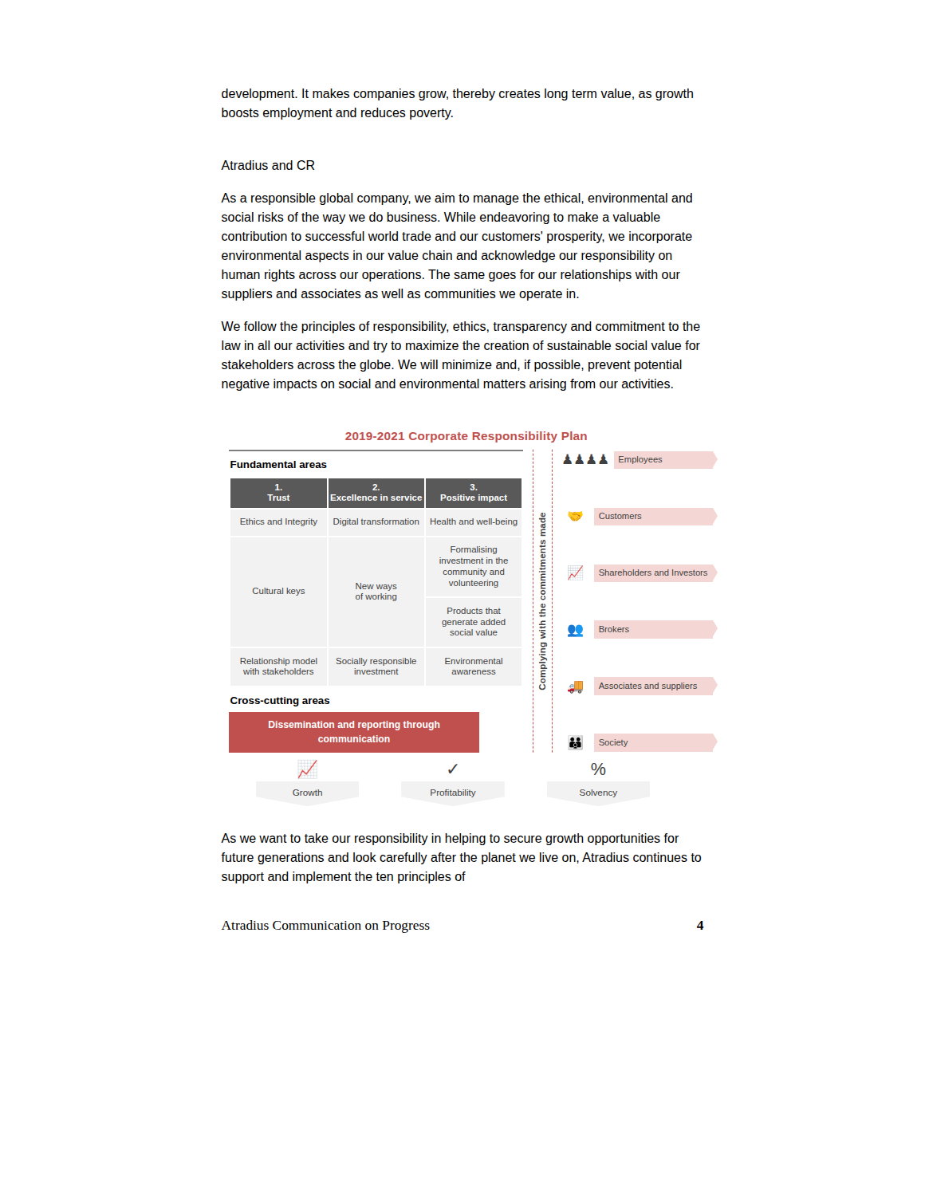development. It makes companies grow, thereby creates long term value, as growth boosts employment and reduces poverty.
Atradius and CR
As a responsible global company, we aim to manage the ethical, environmental and social risks of the way we do business. While endeavoring to make a valuable contribution to successful world trade and our customers' prosperity, we incorporate environmental aspects in our value chain and acknowledge our responsibility on human rights across our operations. The same goes for our relationships with our suppliers and associates as well as communities we operate in.
We follow the principles of responsibility, ethics, transparency and commitment to the law in all our activities and try to maximize the creation of sustainable social value for stakeholders across the globe. We will minimize and, if possible, prevent potential negative impacts on social and environmental matters arising from our activities.
2019-2021 Corporate Responsibility Plan
Fundamental areas
| 1. Trust | 2. Excellence in service | 3. Positive impact |
| --- | --- | --- |
| Ethics and Integrity | Digital transformation | Health and well-being |
| Cultural keys | New ways of working | Formalising investment in the community and volunteering |
| Products that generate added social value |
| Relationship model with stakeholders | Socially responsible investment | Environmental awareness |
Cross-cutting areas
Dissemination and reporting through communication
Complying with the commitments made
♟♟♟♟Employees
🤝Customers
📈Shareholders and Investors
👥Brokers
🚚Associates and suppliers
👪Society
📈
Growth
✓
Profitability
%
Solvency
As we want to take our responsibility in helping to secure growth opportunities for future generations and look carefully after the planet we live on, Atradius continues to support and implement the ten principles of
Atradius Communication on Progress 4